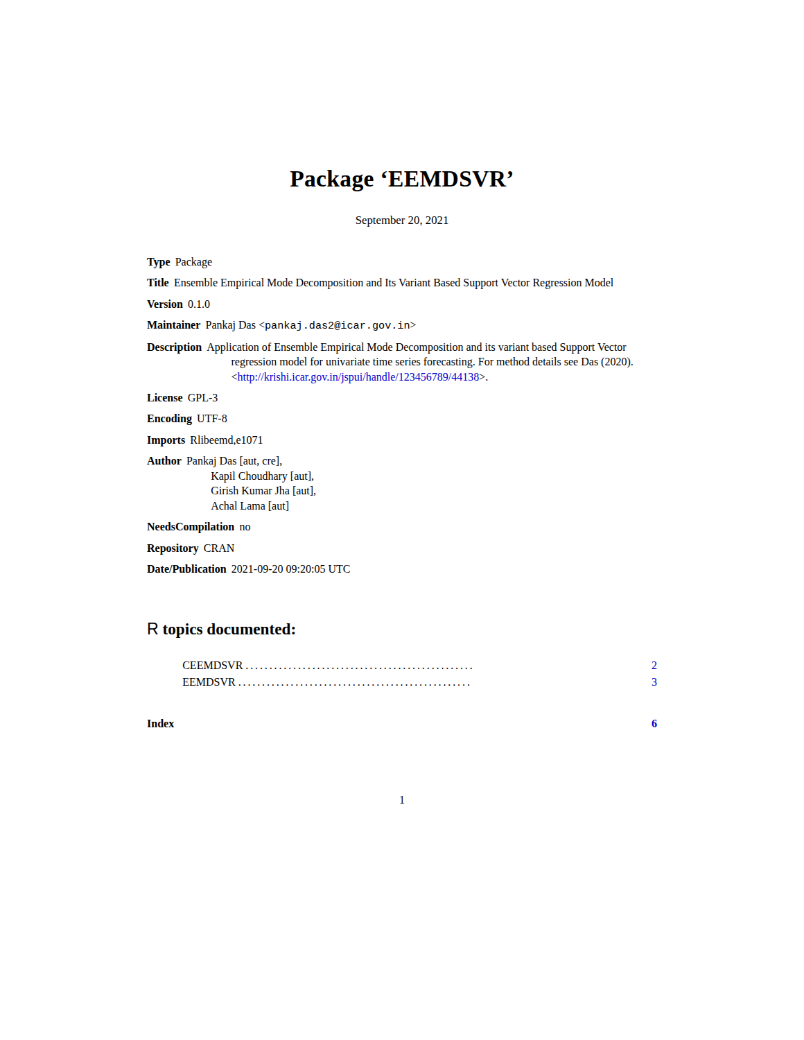Package ‘EEMDSVR’
September 20, 2021
Type
Package
Title
Ensemble Empirical Mode Decomposition and Its Variant Based Support Vector Regression Model
Version
0.1.0
Maintainer
Pankaj Das <pankaj.das2@icar.gov.in>
Description
Application of Ensemble Empirical Mode Decomposition and its variant based Support Vector regression model for univariate time series forecasting. For method details see Das (2020).<http://krishi.icar.gov.in/jspui/handle/123456789/44138>.
License
GPL-3
Encoding
UTF-8
Imports
Rlibeemd,e1071
Author
Pankaj Das [aut, cre],
Kapil Choudhary [aut],
Girish Kumar Jha [aut],
Achal Lama [aut]
NeedsCompilation
no
Repository
CRAN
Date/Publication
2021-09-20 09:20:05 UTC
R topics documented:
CEEMDSVR................................................ 2
EEMDSVR................................................. 3
Index 6
1